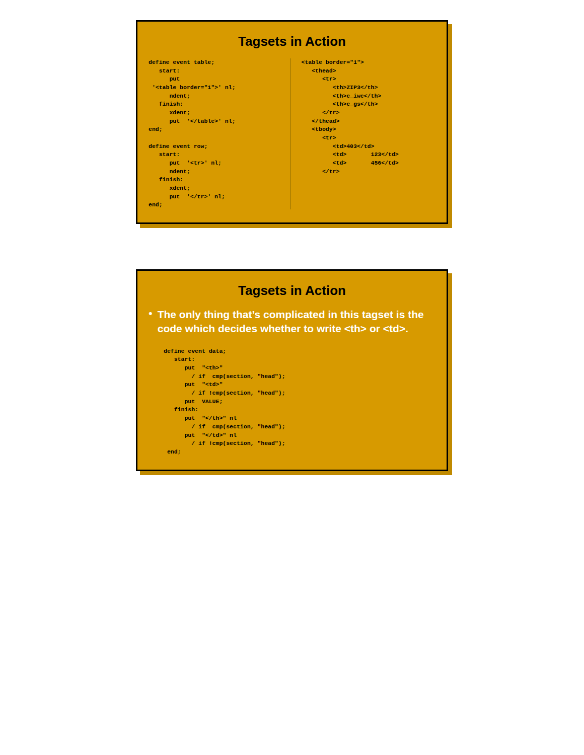Tagsets in Action
define event table;
   start:
      put
 '<table border="1">' nl;
      ndent;
   finish:
      xdent;
      put  '</table>' nl;
end;

define event row;
   start:
      put  '<tr>' nl;
      ndent;
   finish:
      xdent;
      put  '</tr>' nl;
end;
<table border="1">
   <thead>
      <tr>
         <th>ZIP3</th>
         <th>c_iwc</th>
         <th>c_gs</th>
      </tr>
   </thead>
   <tbody>
      <tr>
         <td>403</td>
         <td>       123</td>
         <td>       456</td>
      </tr>
Tagsets in Action
•
The only thing that’s complicated in this tagset is the code which decides whether to write <th> or <td>.
define event data;
   start:
      put  "<th>"
        / if  cmp(section, "head");
      put  "<td>"
        / if !cmp(section, "head");
      put  VALUE;
   finish:
      put  "</th>" nl
        / if  cmp(section, "head");
      put  "</td>" nl
        / if !cmp(section, "head");
 end;